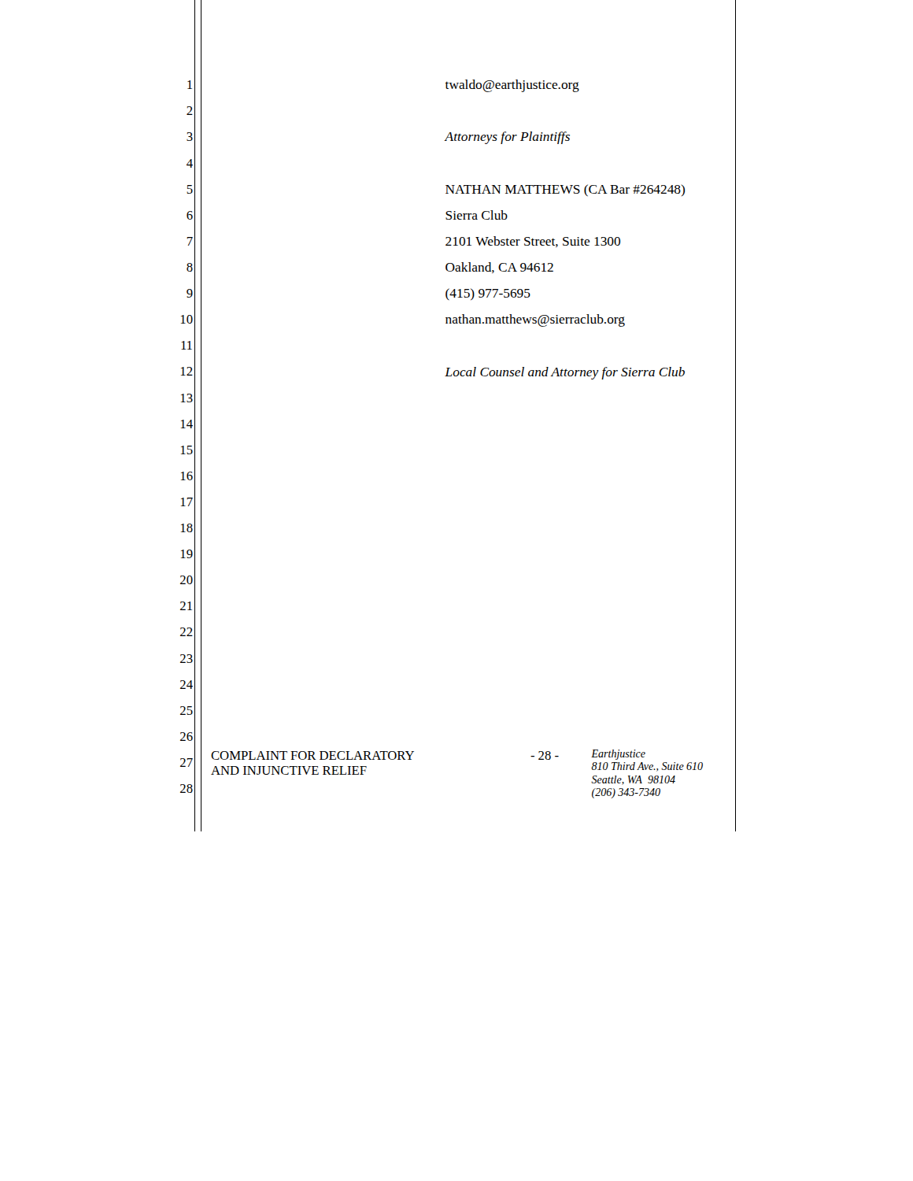1
2
3
4
5
6
7
8
9
10
11
12
13
14
15
16
17
18
19
20
21
22
23
24
25
26
27
28
twaldo@earthjustice.org
Attorneys for Plaintiffs
NATHAN MATTHEWS (CA Bar #264248)
Sierra Club
2101 Webster Street, Suite 1300
Oakland, CA 94612
(415) 977-5695
nathan.matthews@sierraclub.org
Local Counsel and Attorney for Sierra Club
| COMPLAINT FOR DECLARATORY AND INJUNCTIVE RELIEF | - 28 - | Earthjustice 810 Third Ave., Suite 610 Seattle, WA 98104 (206) 343-7340 |